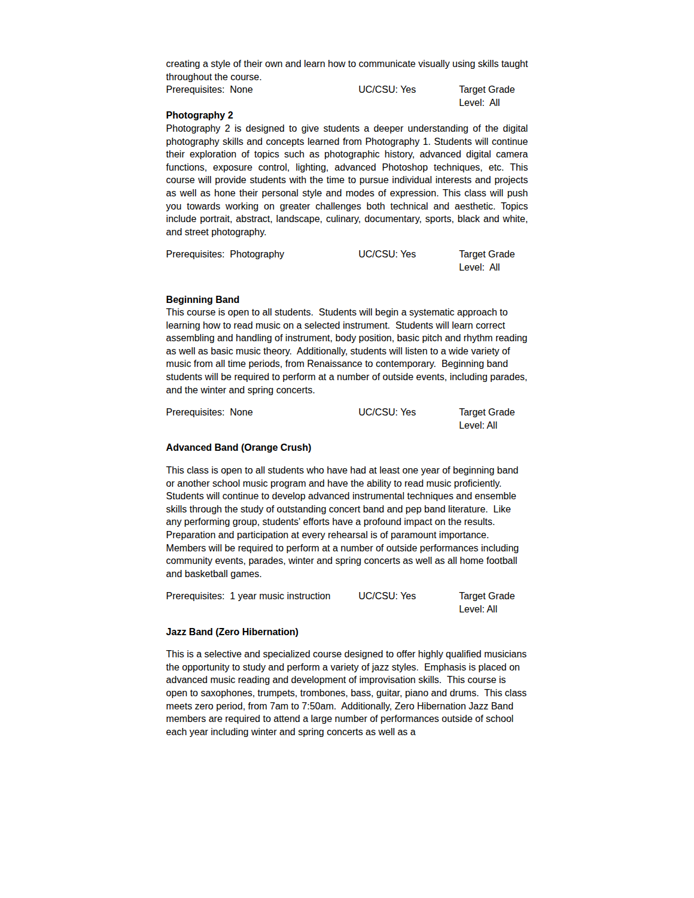creating a style of their own and learn how to communicate visually using skills taught throughout the course.
Prerequisites: None UC/CSU: Yes Target Grade Level: All
Photography 2
Photography 2 is designed to give students a deeper understanding of the digital photography skills and concepts learned from Photography 1. Students will continue their exploration of topics such as photographic history, advanced digital camera functions, exposure control, lighting, advanced Photoshop techniques, etc. This course will provide students with the time to pursue individual interests and projects as well as hone their personal style and modes of expression. This class will push you towards working on greater challenges both technical and aesthetic. Topics include portrait, abstract, landscape, culinary, documentary, sports, black and white, and street photography.
Prerequisites: Photography UC/CSU: Yes Target Grade Level: All
Beginning Band
This course is open to all students. Students will begin a systematic approach to learning how to read music on a selected instrument. Students will learn correct assembling and handling of instrument, body position, basic pitch and rhythm reading as well as basic music theory. Additionally, students will listen to a wide variety of music from all time periods, from Renaissance to contemporary. Beginning band students will be required to perform at a number of outside events, including parades, and the winter and spring concerts.
Prerequisites: None UC/CSU: Yes Target Grade Level: All
Advanced Band (Orange Crush)
This class is open to all students who have had at least one year of beginning band or another school music program and have the ability to read music proficiently. Students will continue to develop advanced instrumental techniques and ensemble skills through the study of outstanding concert band and pep band literature. Like any performing group, students' efforts have a profound impact on the results. Preparation and participation at every rehearsal is of paramount importance. Members will be required to perform at a number of outside performances including community events, parades, winter and spring concerts as well as all home football and basketball games.
Prerequisites: 1 year music instruction UC/CSU: Yes Target Grade Level: All
Jazz Band (Zero Hibernation)
This is a selective and specialized course designed to offer highly qualified musicians the opportunity to study and perform a variety of jazz styles. Emphasis is placed on advanced music reading and development of improvisation skills. This course is open to saxophones, trumpets, trombones, bass, guitar, piano and drums. This class meets zero period, from 7am to 7:50am. Additionally, Zero Hibernation Jazz Band members are required to attend a large number of performances outside of school each year including winter and spring concerts as well as a